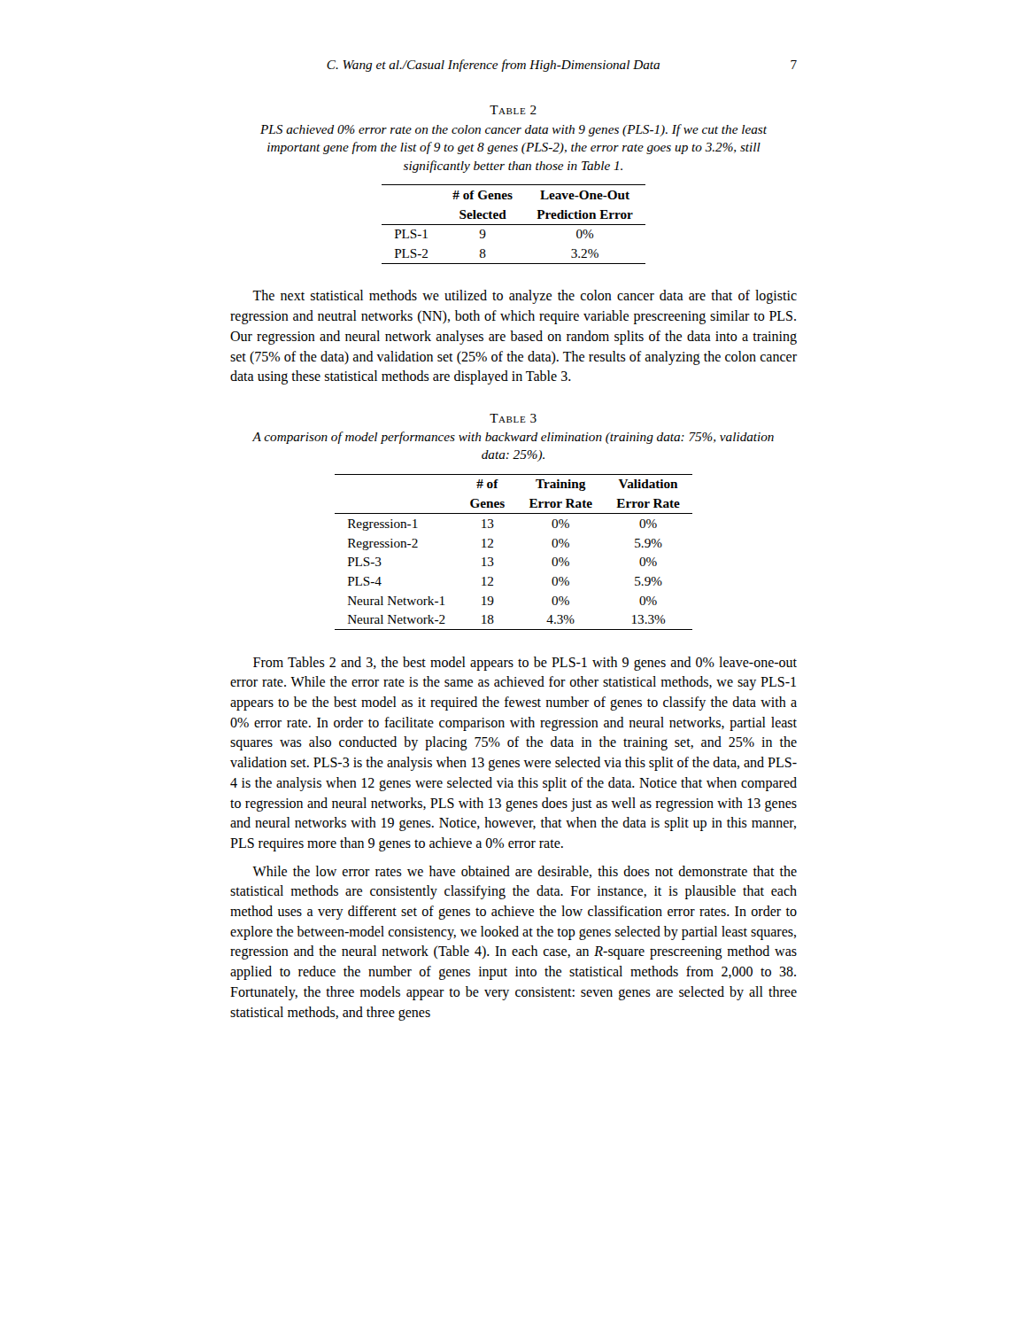C. Wang et al./Casual Inference from High-Dimensional Data
7
Table 2
PLS achieved 0% error rate on the colon cancer data with 9 genes (PLS-1). If we cut the least important gene from the list of 9 to get 8 genes (PLS-2), the error rate goes up to 3.2%, still significantly better than those in Table 1.
| | # of Genes | Leave-One-Out |
| --- | --- | --- |
| | Selected | Prediction Error |
| PLS-1 | 9 | 0% |
| PLS-2 | 8 | 3.2% |
The next statistical methods we utilized to analyze the colon cancer data are that of logistic regression and neutral networks (NN), both of which require variable prescreening similar to PLS. Our regression and neural network analyses are based on random splits of the data into a training set (75% of the data) and validation set (25% of the data). The results of analyzing the colon cancer data using these statistical methods are displayed in Table 3.
Table 3
A comparison of model performances with backward elimination (training data: 75%, validation data: 25%).
| | # of | Training | Validation |
| --- | --- | --- | --- |
| | Genes | Error Rate | Error Rate |
| Regression-1 | 13 | 0% | 0% |
| Regression-2 | 12 | 0% | 5.9% |
| PLS-3 | 13 | 0% | 0% |
| PLS-4 | 12 | 0% | 5.9% |
| Neural Network-1 | 19 | 0% | 0% |
| Neural Network-2 | 18 | 4.3% | 13.3% |
From Tables 2 and 3, the best model appears to be PLS-1 with 9 genes and 0% leave-one-out error rate. While the error rate is the same as achieved for other statistical methods, we say PLS-1 appears to be the best model as it required the fewest number of genes to classify the data with a 0% error rate. In order to facilitate comparison with regression and neural networks, partial least squares was also conducted by placing 75% of the data in the training set, and 25% in the validation set. PLS-3 is the analysis when 13 genes were selected via this split of the data, and PLS-4 is the analysis when 12 genes were selected via this split of the data. Notice that when compared to regression and neural networks, PLS with 13 genes does just as well as regression with 13 genes and neural networks with 19 genes. Notice, however, that when the data is split up in this manner, PLS requires more than 9 genes to achieve a 0% error rate.
While the low error rates we have obtained are desirable, this does not demonstrate that the statistical methods are consistently classifying the data. For instance, it is plausible that each method uses a very different set of genes to achieve the low classification error rates. In order to explore the between-model consistency, we looked at the top genes selected by partial least squares, regression and the neural network (Table 4). In each case, an R-square prescreening method was applied to reduce the number of genes input into the statistical methods from 2,000 to 38. Fortunately, the three models appear to be very consistent: seven genes are selected by all three statistical methods, and three genes